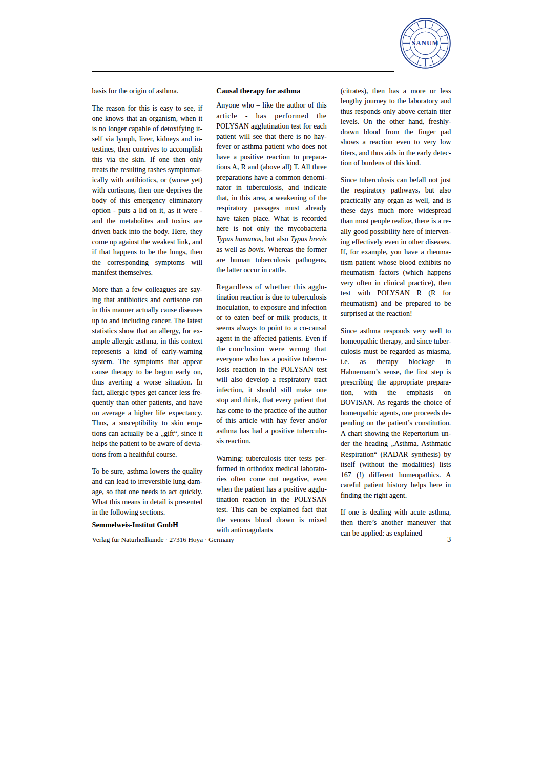SANUM
basis for the origin of asthma.
The reason for this is easy to see, if one knows that an organism, when it is no longer capable of detoxifying itself via lymph, liver, kidneys and intestines, then contrives to accomplish this via the skin. If one then only treats the resulting rashes symptomatically with antibiotics, or (worse yet) with cortisone, then one deprives the body of this emergency eliminatory option - puts a lid on it, as it were - and the metabolites and toxins are driven back into the body. Here, they come up against the weakest link, and if that happens to be the lungs, then the corresponding symptoms will manifest themselves.
More than a few colleagues are saying that antibiotics and cortisone can in this manner actually cause diseases up to and including cancer. The latest statistics show that an allergy, for example allergic asthma, in this context represents a kind of early-warning system. The symptoms that appear cause therapy to be begun early on, thus averting a worse situation. In fact, allergic types get cancer less frequently than other patients, and have on average a higher life expectancy. Thus, a susceptibility to skin eruptions can actually be a „gift“, since it helps the patient to be aware of deviations from a healthful course.
To be sure, asthma lowers the quality and can lead to irreversible lung damage, so that one needs to act quickly. What this means in detail is presented in the following sections.
Causal therapy for asthma
Anyone who – like the author of this article - has performed the POLYSAN agglutination test for each patient will see that there is no hay-fever or asthma patient who does not have a positive reaction to preparations A, R and (above all) T. All three preparations have a common denominator in tuberculosis, and indicate that, in this area, a weakening of the respiratory passages must already have taken place. What is recorded here is not only the mycobacteria Typus humanos, but also Typus brevis as well as bovis. Whereas the former are human tuberculosis pathogens, the latter occur in cattle.
Regardless of whether this agglutination reaction is due to tuberculosis inoculation, to exposure and infection or to eaten beef or milk products, it seems always to point to a co-causal agent in the affected patients. Even if the conclusion were wrong that everyone who has a positive tuberculosis reaction in the POLYSAN test will also develop a respiratory tract infection, it should still make one stop and think, that every patient that has come to the practice of the author of this article with hay fever and/or asthma has had a positive tuberculosis reaction.
Warning: tuberculosis titer tests performed in orthodox medical laboratories often come out negative, even when the patient has a positive agglutination reaction in the POLYSAN test. This can be explained fact that the venous blood drawn is mixed with anticoagulants
(citrates), then has a more or less lengthy journey to the laboratory and thus responds only above certain titer levels. On the other hand, freshly-drawn blood from the finger pad shows a reaction even to very low titers, and thus aids in the early detection of burdens of this kind.
Since tuberculosis can befall not just the respiratory pathways, but also practically any organ as well, and is these days much more widespread than most people realize, there is a really good possibility here of intervening effectively even in other diseases. If, for example, you have a rheumatism patient whose blood exhibits no rheumatism factors (which happens very often in clinical practice), then test with POLYSAN R (R for rheumatism) and be prepared to be surprised at the reaction!
Since asthma responds very well to homeopathic therapy, and since tuberculosis must be regarded as miasma, i.e. as therapy blockage in Hahnemann’s sense, the first step is prescribing the appropriate preparation, with the emphasis on BOVISAN. As regards the choice of homeopathic agents, one proceeds depending on the patient’s constitution. A chart showing the Repertorium under the heading „Asthma, Asthmatic Respiration“ (RADAR synthesis) by itself (without the modalities) lists 167 (!) different homeopathics. A careful patient history helps here in finding the right agent.
If one is dealing with acute asthma, then there’s another maneuver that can be applied: as explained
Semmelweis-Institut GmbH
Verlag für Naturheilkunde · 27316 Hoya · Germany 3